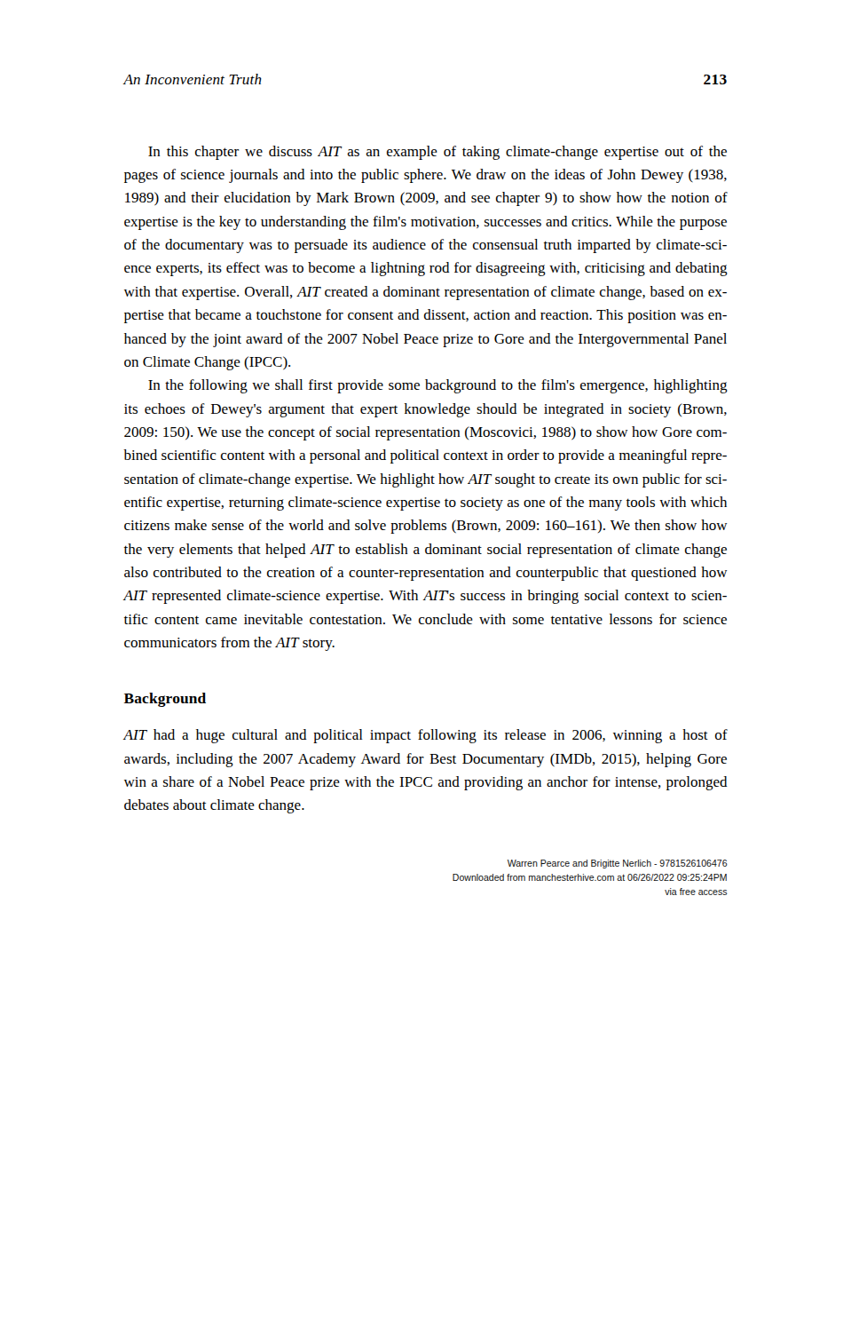An Inconvenient Truth 213
In this chapter we discuss AIT as an example of taking climate-change expertise out of the pages of science journals and into the public sphere. We draw on the ideas of John Dewey (1938, 1989) and their elucidation by Mark Brown (2009, and see chapter 9) to show how the notion of expertise is the key to understanding the film's motivation, successes and critics. While the purpose of the documentary was to persuade its audience of the consensual truth imparted by climate-science experts, its effect was to become a lightning rod for disagreeing with, criticising and debating with that expertise. Overall, AIT created a dominant representation of climate change, based on expertise that became a touchstone for consent and dissent, action and reaction. This position was enhanced by the joint award of the 2007 Nobel Peace prize to Gore and the Intergovernmental Panel on Climate Change (IPCC).
In the following we shall first provide some background to the film's emergence, highlighting its echoes of Dewey's argument that expert knowledge should be integrated in society (Brown, 2009: 150). We use the concept of social representation (Moscovici, 1988) to show how Gore combined scientific content with a personal and political context in order to provide a meaningful representation of climate-change expertise. We highlight how AIT sought to create its own public for scientific expertise, returning climate-science expertise to society as one of the many tools with which citizens make sense of the world and solve problems (Brown, 2009: 160–161). We then show how the very elements that helped AIT to establish a dominant social representation of climate change also contributed to the creation of a counter-representation and counterpublic that questioned how AIT represented climate-science expertise. With AIT's success in bringing social context to scientific content came inevitable contestation. We conclude with some tentative lessons for science communicators from the AIT story.
Background
AIT had a huge cultural and political impact following its release in 2006, winning a host of awards, including the 2007 Academy Award for Best Documentary (IMDb, 2015), helping Gore win a share of a Nobel Peace prize with the IPCC and providing an anchor for intense, prolonged debates about climate change.
Warren Pearce and Brigitte Nerlich - 9781526106476
Downloaded from manchesterhive.com at 06/26/2022 09:25:24PM
via free access